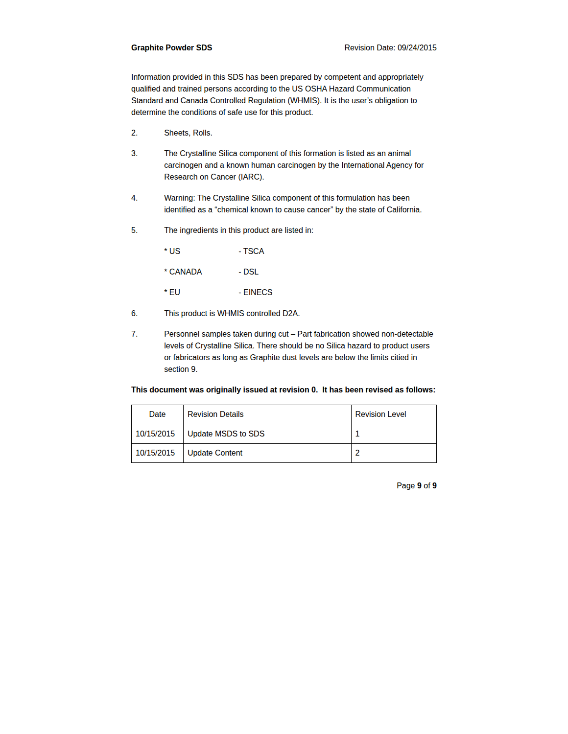Graphite Powder SDS
Revision Date: 09/24/2015
Information provided in this SDS has been prepared by competent and appropriately qualified and trained persons according to the US OSHA Hazard Communication Standard and Canada Controlled Regulation (WHMIS). It is the user’s obligation to determine the conditions of safe use for this product.
2.
Sheets, Rolls.
3.
The Crystalline Silica component of this formation is listed as an animal carcinogen and a known human carcinogen by the International Agency for Research on Cancer (IARC).
4.
Warning: The Crystalline Silica component of this formulation has been identified as a “chemical known to cause cancer” by the state of California.
5.
The ingredients in this product are listed in:
* US
- TSCA
* CANADA
- DSL
* EU
- EINECS
6.
This product is WHMIS controlled D2A.
7.
Personnel samples taken during cut – Part fabrication showed non-detectable levels of Crystalline Silica. There should be no Silica hazard to product users or fabricators as long as Graphite dust levels are below the limits citied in section 9.
This document was originally issued at revision 0. It has been revised as follows:
| Date | Revision Details | Revision Level |
| 10/15/2015 | Update MSDS to SDS | 1 |
| 10/15/2015 | Update Content | 2 |
Page 9 of 9